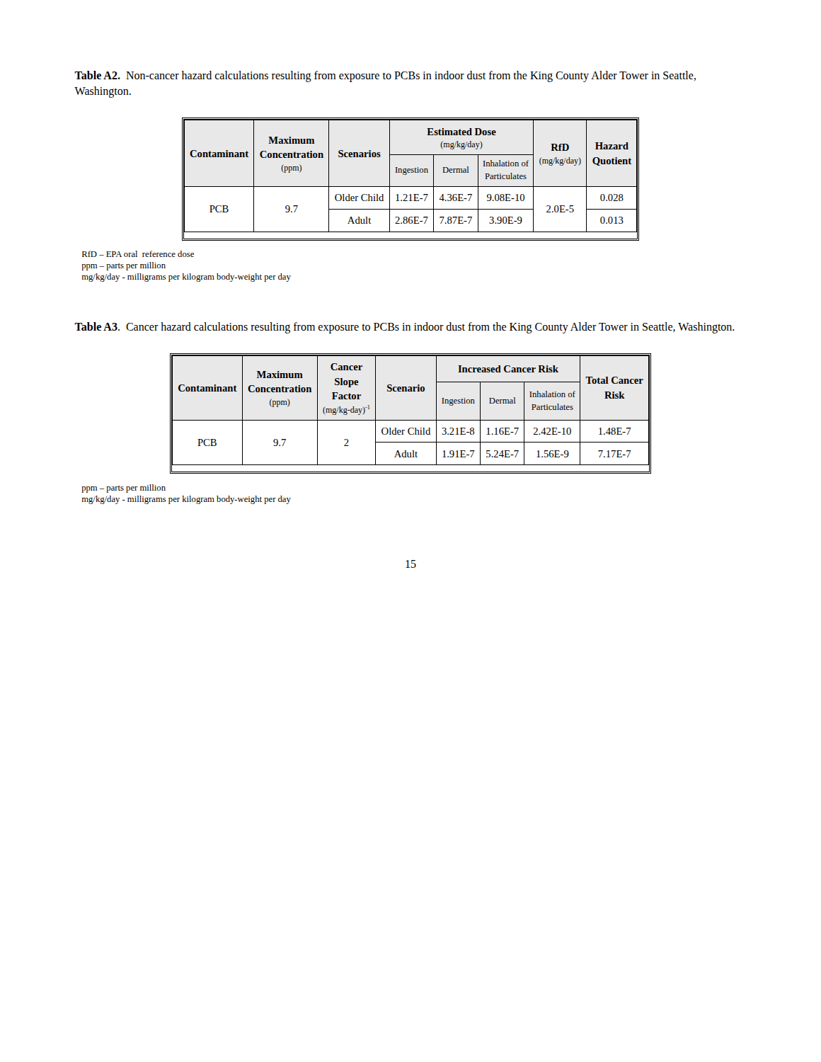Table A2. Non-cancer hazard calculations resulting from exposure to PCBs in indoor dust from the King County Alder Tower in Seattle, Washington.
| Contaminant | Maximum Concentration (ppm) | Scenarios | Estimated Dose (mg/kg/day) | RfD (mg/kg/day) | Hazard Quotient |
| --- | --- | --- | --- | --- | --- |
| Ingestion | Dermal | Inhalation of Particulates |
| PCB | 9.7 | Older Child | 1.21E-7 | 4.36E-7 | 9.08E-10 | 2.0E-5 | 0.028 |
| Adult | 2.86E-7 | 7.87E-7 | 3.90E-9 | 0.013 |
RfD – EPA oral reference dose
ppm – parts per million
mg/kg/day - milligrams per kilogram body-weight per day
Table A3. Cancer hazard calculations resulting from exposure to PCBs in indoor dust from the King County Alder Tower in Seattle, Washington.
| Contaminant | Maximum Concentration (ppm) | Cancer Slope Factor (mg/kg-day) -1 | Scenario | Increased Cancer Risk | Total Cancer Risk |
| --- | --- | --- | --- | --- | --- |
| Ingestion | Dermal | Inhalation of Particulates |
| PCB | 9.7 | 2 | Older Child | 3.21E-8 | 1.16E-7 | 2.42E-10 | 1.48E-7 |
| Adult | 1.91E-7 | 5.24E-7 | 1.56E-9 | 7.17E-7 |
ppm – parts per million
mg/kg/day - milligrams per kilogram body-weight per day
15